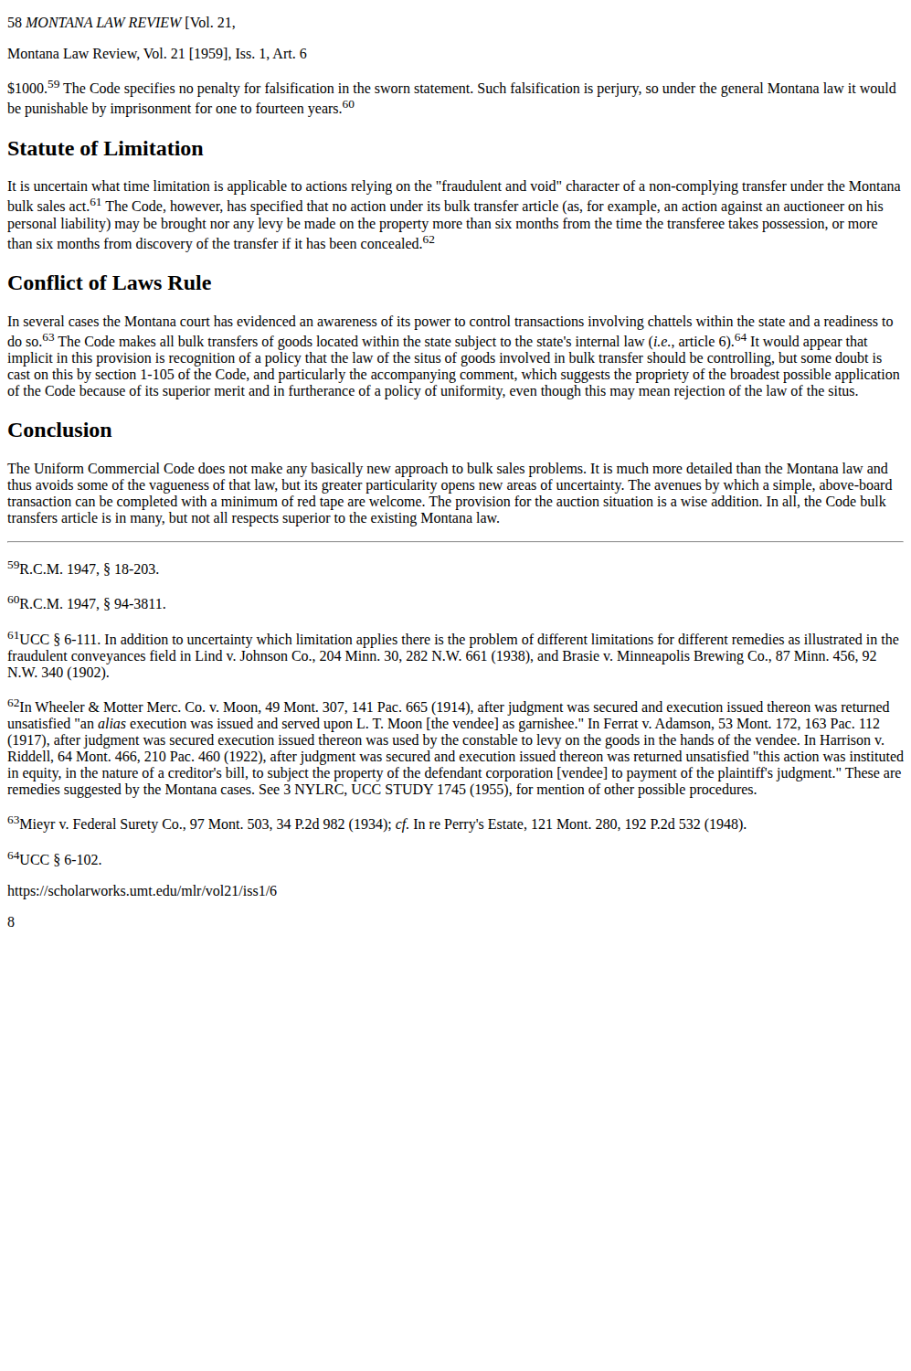58 MONTANA LAW REVIEW [Vol. 21,
Montana Law Review, Vol. 21 [1959], Iss. 1, Art. 6
$1000.59 The Code specifies no penalty for falsification in the sworn statement. Such falsification is perjury, so under the general Montana law it would be punishable by imprisonment for one to fourteen years.60
Statute of Limitation
It is uncertain what time limitation is applicable to actions relying on the "fraudulent and void" character of a non-complying transfer under the Montana bulk sales act.61 The Code, however, has specified that no action under its bulk transfer article (as, for example, an action against an auctioneer on his personal liability) may be brought nor any levy be made on the property more than six months from the time the transferee takes possession, or more than six months from discovery of the transfer if it has been concealed.62
Conflict of Laws Rule
In several cases the Montana court has evidenced an awareness of its power to control transactions involving chattels within the state and a readiness to do so.63 The Code makes all bulk transfers of goods located within the state subject to the state's internal law (i.e., article 6).64 It would appear that implicit in this provision is recognition of a policy that the law of the situs of goods involved in bulk transfer should be controlling, but some doubt is cast on this by section 1-105 of the Code, and particularly the accompanying comment, which suggests the propriety of the broadest possible application of the Code because of its superior merit and in furtherance of a policy of uniformity, even though this may mean rejection of the law of the situs.
Conclusion
The Uniform Commercial Code does not make any basically new approach to bulk sales problems. It is much more detailed than the Montana law and thus avoids some of the vagueness of that law, but its greater particularity opens new areas of uncertainty. The avenues by which a simple, above-board transaction can be completed with a minimum of red tape are welcome. The provision for the auction situation is a wise addition. In all, the Code bulk transfers article is in many, but not all respects superior to the existing Montana law.
59R.C.M. 1947, § 18-203.
60R.C.M. 1947, § 94-3811.
61UCC § 6-111. In addition to uncertainty which limitation applies there is the problem of different limitations for different remedies as illustrated in the fraudulent conveyances field in Lind v. Johnson Co., 204 Minn. 30, 282 N.W. 661 (1938), and Brasie v. Minneapolis Brewing Co., 87 Minn. 456, 92 N.W. 340 (1902).
62In Wheeler & Motter Merc. Co. v. Moon, 49 Mont. 307, 141 Pac. 665 (1914), after judgment was secured and execution issued thereon was returned unsatisfied "an alias execution was issued and served upon L. T. Moon [the vendee] as garnishee." In Ferrat v. Adamson, 53 Mont. 172, 163 Pac. 112 (1917), after judgment was secured execution issued thereon was used by the constable to levy on the goods in the hands of the vendee. In Harrison v. Riddell, 64 Mont. 466, 210 Pac. 460 (1922), after judgment was secured and execution issued thereon was returned unsatisfied "this action was instituted in equity, in the nature of a creditor's bill, to subject the property of the defendant corporation [vendee] to payment of the plaintiff's judgment." These are remedies suggested by the Montana cases. See 3 NYLRC, UCC STUDY 1745 (1955), for mention of other possible procedures.
63Mieyr v. Federal Surety Co., 97 Mont. 503, 34 P.2d 982 (1934); cf. In re Perry's Estate, 121 Mont. 280, 192 P.2d 532 (1948).
64UCC § 6-102.
https://scholarworks.umt.edu/mlr/vol21/iss1/6
8